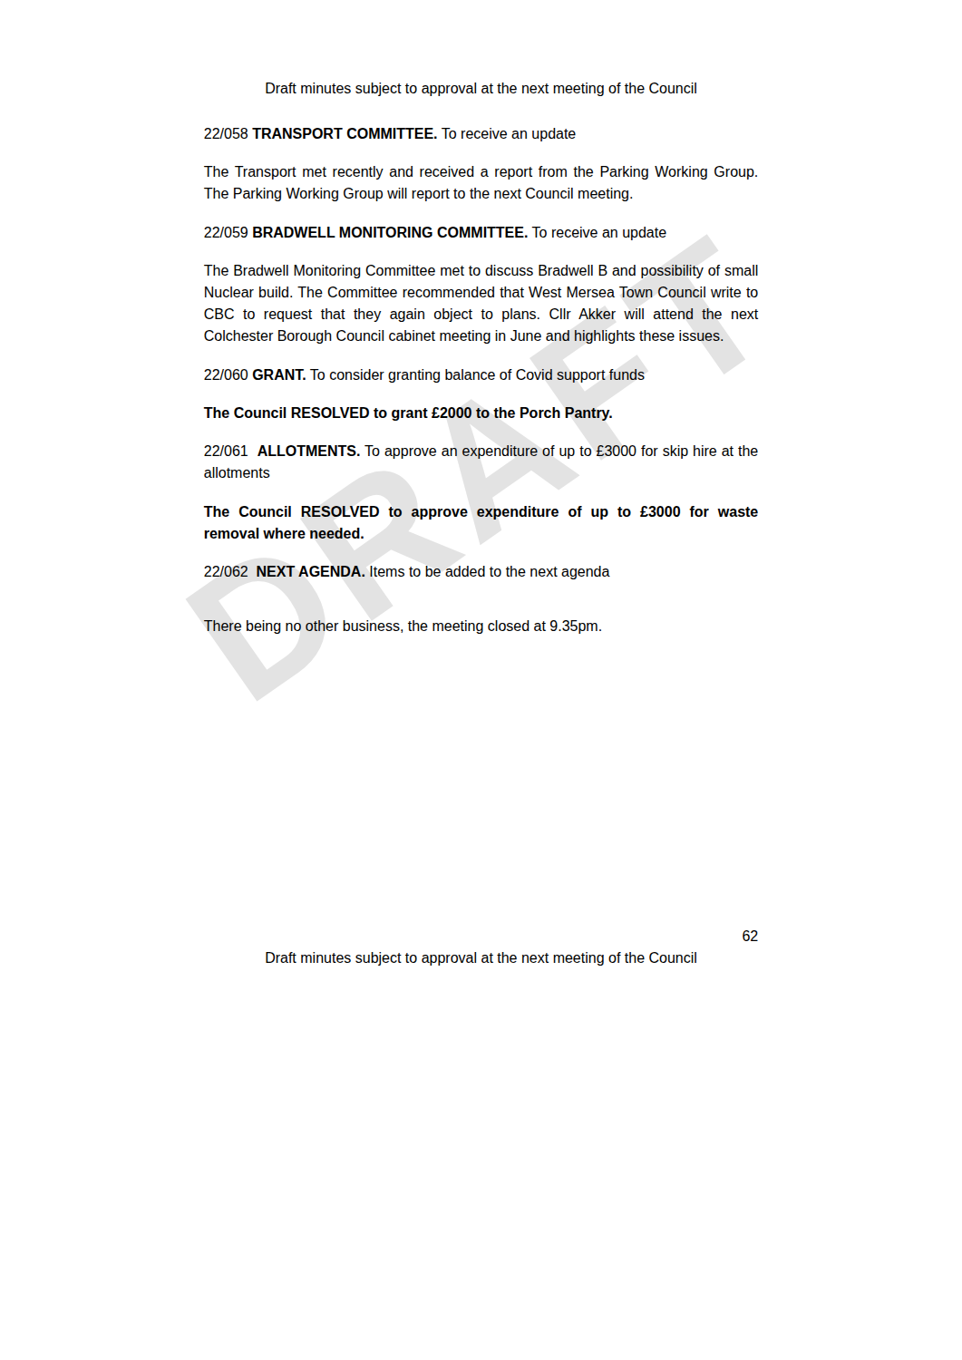DRAFT
Draft minutes subject to approval at the next meeting of the Council
22/058 TRANSPORT COMMITTEE. To receive an update
The Transport met recently and received a report from the Parking Working Group. The Parking Working Group will report to the next Council meeting.
22/059 BRADWELL MONITORING COMMITTEE. To receive an update
The Bradwell Monitoring Committee met to discuss Bradwell B and possibility of small Nuclear build. The Committee recommended that West Mersea Town Council write to CBC to request that they again object to plans. Cllr Akker will attend the next Colchester Borough Council cabinet meeting in June and highlights these issues.
22/060 GRANT. To consider granting balance of Covid support funds
The Council RESOLVED to grant £2000 to the Porch Pantry.
22/061 ALLOTMENTS. To approve an expenditure of up to £3000 for skip hire at the allotments
The Council RESOLVED to approve expenditure of up to £3000 for waste removal where needed.
22/062 NEXT AGENDA. Items to be added to the next agenda
There being no other business, the meeting closed at 9.35pm.
62
Draft minutes subject to approval at the next meeting of the Council